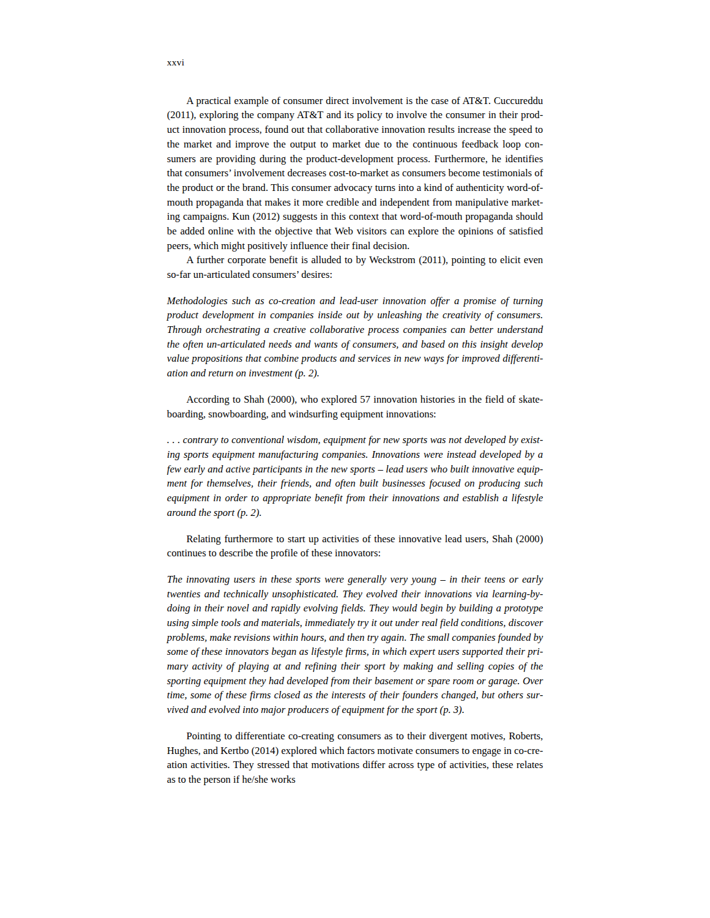xxvi
A practical example of consumer direct involvement is the case of AT&T. Cuccureddu (2011), exploring the company AT&T and its policy to involve the consumer in their product innovation process, found out that collaborative innovation results increase the speed to the market and improve the output to market due to the continuous feedback loop consumers are providing during the product-development process. Furthermore, he identifies that consumers’ involvement decreases cost-to-market as consumers become testimonials of the product or the brand. This consumer advocacy turns into a kind of authenticity word-of-mouth propaganda that makes it more credible and independent from manipulative marketing campaigns. Kun (2012) suggests in this context that word-of-mouth propaganda should be added online with the objective that Web visitors can explore the opinions of satisfied peers, which might positively influence their final decision.
A further corporate benefit is alluded to by Weckstrom (2011), pointing to elicit even so-far un-articulated consumers’ desires:
Methodologies such as co-creation and lead-user innovation offer a promise of turning product development in companies inside out by unleashing the creativity of consumers. Through orchestrating a creative collaborative process companies can better understand the often un-articulated needs and wants of consumers, and based on this insight develop value propositions that combine products and services in new ways for improved differentiation and return on investment (p. 2).
According to Shah (2000), who explored 57 innovation histories in the field of skateboarding, snowboarding, and windsurfing equipment innovations:
. . . contrary to conventional wisdom, equipment for new sports was not developed by existing sports equipment manufacturing companies. Innovations were instead developed by a few early and active participants in the new sports – lead users who built innovative equipment for themselves, their friends, and often built businesses focused on producing such equipment in order to appropriate benefit from their innovations and establish a lifestyle around the sport (p. 2).
Relating furthermore to start up activities of these innovative lead users, Shah (2000) continues to describe the profile of these innovators:
The innovating users in these sports were generally very young – in their teens or early twenties and technically unsophisticated. They evolved their innovations via learning-by-doing in their novel and rapidly evolving fields. They would begin by building a prototype using simple tools and materials, immediately try it out under real field conditions, discover problems, make revisions within hours, and then try again. The small companies founded by some of these innovators began as lifestyle firms, in which expert users supported their primary activity of playing at and refining their sport by making and selling copies of the sporting equipment they had developed from their basement or spare room or garage. Over time, some of these firms closed as the interests of their founders changed, but others survived and evolved into major producers of equipment for the sport (p. 3).
Pointing to differentiate co-creating consumers as to their divergent motives, Roberts, Hughes, and Kertbo (2014) explored which factors motivate consumers to engage in co-creation activities. They stressed that motivations differ across type of activities, these relates as to the person if he/she works